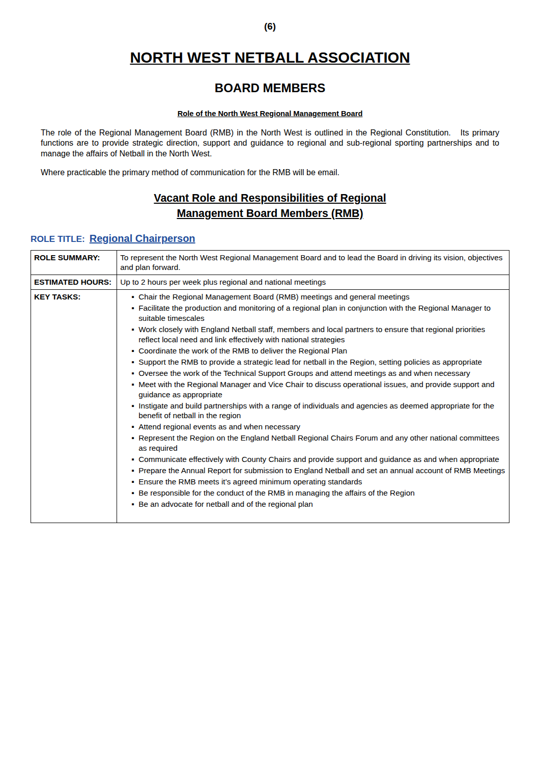(6)
NORTH WEST NETBALL ASSOCIATION
BOARD MEMBERS
Role of the North West Regional Management Board
The role of the Regional Management Board (RMB) in the North West is outlined in the Regional Constitution. Its primary functions are to provide strategic direction, support and guidance to regional and sub-regional sporting partnerships and to manage the affairs of Netball in the North West.
Where practicable the primary method of communication for the RMB will be email.
Vacant Role and Responsibilities of Regional
Management Board Members (RMB)
ROLE TITLE: Regional Chairperson
| ROLE SUMMARY: | To represent the North West Regional Management Board and to lead the Board in driving its vision, objectives and plan forward. |
| ESTIMATED HOURS: | Up to 2 hours per week plus regional and national meetings |
| KEY TASKS: | Chair the Regional Management Board (RMB) meetings and general meetings Facilitate the production and monitoring of a regional plan in conjunction with the Regional Manager to suitable timescales Work closely with England Netball staff, members and local partners to ensure that regional priorities reflect local need and link effectively with national strategies Coordinate the work of the RMB to deliver the Regional Plan Support the RMB to provide a strategic lead for netball in the Region, setting policies as appropriate Oversee the work of the Technical Support Groups and attend meetings as and when necessary Meet with the Regional Manager and Vice Chair to discuss operational issues, and provide support and guidance as appropriate Instigate and build partnerships with a range of individuals and agencies as deemed appropriate for the benefit of netball in the region Attend regional events as and when necessary Represent the Region on the England Netball Regional Chairs Forum and any other national committees as required Communicate effectively with County Chairs and provide support and guidance as and when appropriate Prepare the Annual Report for submission to England Netball and set an annual account of RMB Meetings Ensure the RMB meets it’s agreed minimum operating standards Be responsible for the conduct of the RMB in managing the affairs of the Region Be an advocate for netball and of the regional plan |